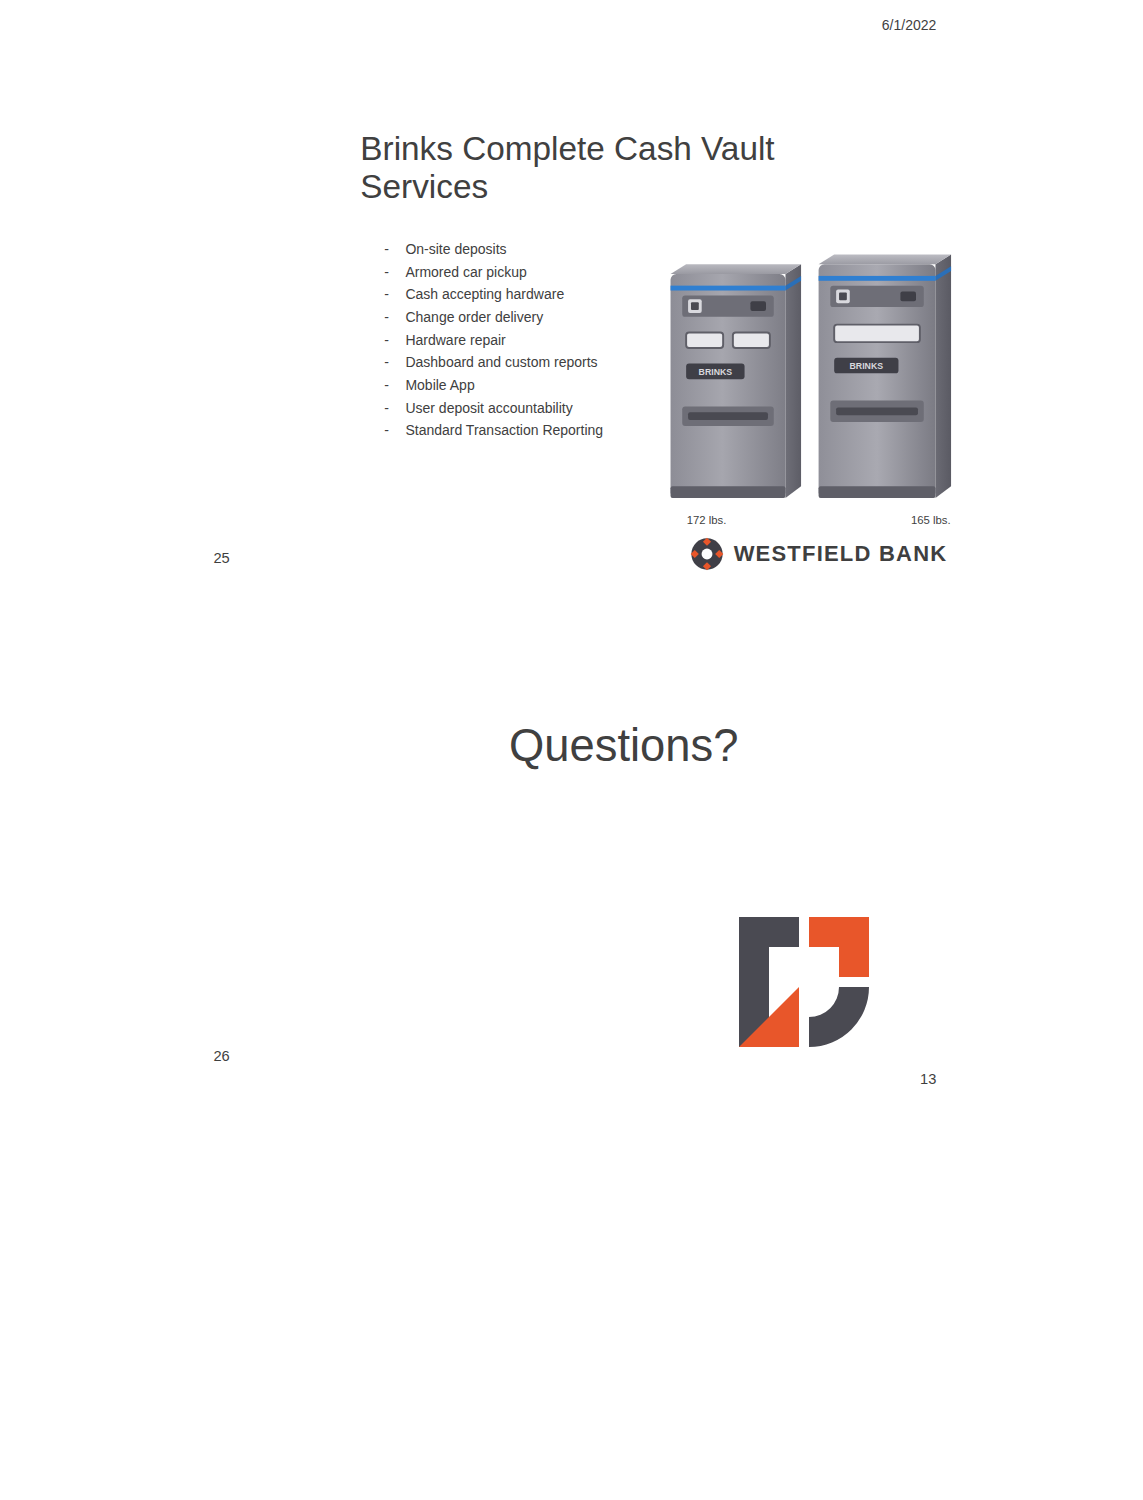6/1/2022
Brinks Complete Cash Vault Services
On-site deposits
Armored car pickup
Cash accepting hardware
Change order delivery
Hardware repair
Dashboard and custom reports
Mobile App
User deposit accountability
Standard Transaction Reporting
BRINKS BRINKS
172 lbs. 165 lbs.
WESTFIELD BANK
25
Questions?
26
13